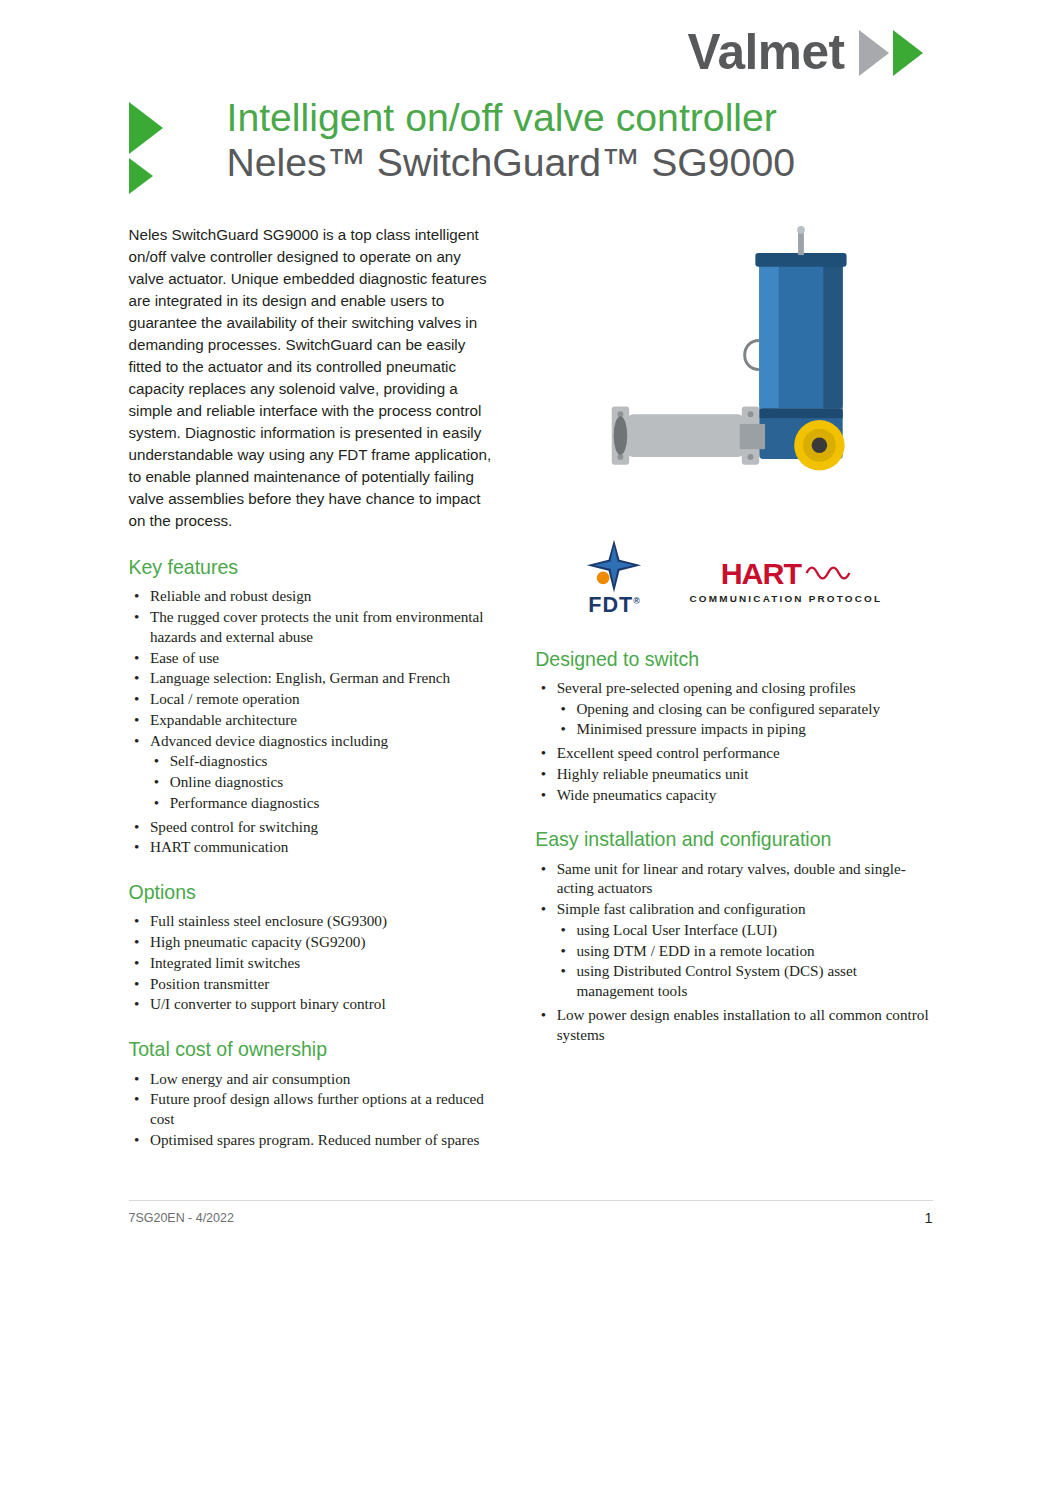Valmet
Intelligent on/off valve controller Neles™ SwitchGuard™ SG9000
Neles SwitchGuard SG9000 is a top class intelligent on/off valve controller designed to operate on any valve actuator. Unique embedded diagnostic features are integrated in its design and enable users to guarantee the availability of their switching valves in demanding processes. SwitchGuard can be easily fitted to the actuator and its controlled pneumatic capacity replaces any solenoid valve, providing a simple and reliable interface with the process control system. Diagnostic information is presented in easily understandable way using any FDT frame application, to enable planned maintenance of potentially failing valve assemblies before they have chance to impact on the process.
Key features
Reliable and robust design
The rugged cover protects the unit from environmental hazards and external abuse
Ease of use
Language selection: English, German and French
Local / remote operation
Expandable architecture
Advanced device diagnostics including
Self-diagnostics
Online diagnostics
Performance diagnostics
Speed control for switching
HART communication
Options
Full stainless steel enclosure (SG9300)
High pneumatic capacity (SG9200)
Integrated limit switches
Position transmitter
U/I converter to support binary control
Total cost of ownership
Low energy and air consumption
Future proof design allows further options at a reduced cost
Optimised spares program. Reduced number of spares
FDT®
HART
COMMUNICATION PROTOCOL
Designed to switch
Several pre-selected opening and closing profiles
Opening and closing can be configured separately
Minimised pressure impacts in piping
Excellent speed control performance
Highly reliable pneumatics unit
Wide pneumatics capacity
Easy installation and configuration
Same unit for linear and rotary valves, double and single-acting actuators
Simple fast calibration and configuration
using Local User Interface (LUI)
using DTM / EDD in a remote location
using Distributed Control System (DCS) asset management tools
Low power design enables installation to all common control systems
7SG20EN - 4/2022 1